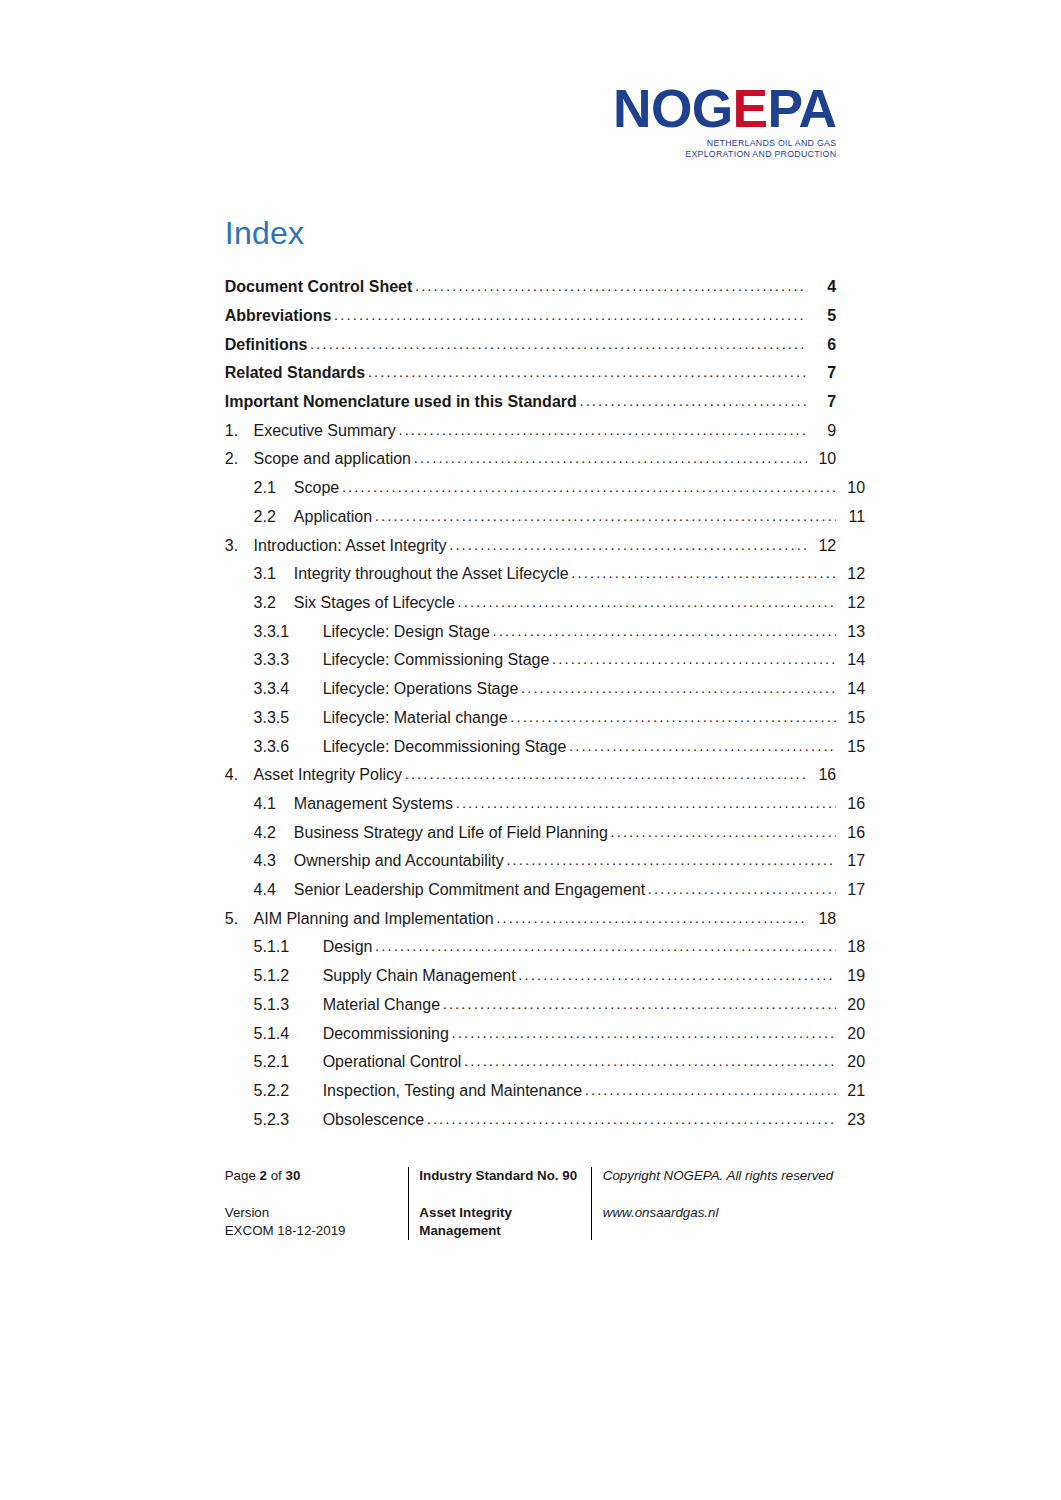NOGEPA
Netherlands Oil and Gas
Exploration and Production
Index
Document Control Sheet .................................................................................................. 4
Abbreviations ................................................................................................................. 5
Definitions ..................................................................................................................... 6
Related Standards ....................................................................................................... 7
Important Nomenclature used in this Standard ................................................................. 7
1. Executive Summary ......................................................................................................... 9
2. Scope and application .................................................................................................. 10
2.1 Scope ......................................................................................................................... 10
2.2 Application ............................................................................................................. 11
3. Introduction: Asset Integrity ....................................................................................... 12
3.1 Integrity throughout the Asset Lifecycle ........................................................................... 12
3.2 Six Stages of Lifecycle ......................................................................................... 12
3.3.1 Lifecycle: Design Stage ..................................................................................... 13
3.3.3 Lifecycle: Commissioning Stage ..................................................................... 14
3.3.4 Lifecycle: Operations Stage ............................................................................. 14
3.3.5 Lifecycle: Material change ............................................................................... 15
3.3.6 Lifecycle: Decommissioning Stage ................................................................. 15
4. Asset Integrity Policy ..................................................................................................... 16
4.1 Management Systems ......................................................................................... 16
4.2 Business Strategy and Life of Field Planning ..................................................................... 16
4.3 Ownership and Accountability ............................................................................. 17
4.4 Senior Leadership Commitment and Engagement ............................................................. 17
5. AIM Planning and Implementation ............................................................................. 18
5.1.1 Design ....................................................................................................... 18
5.1.2 Supply Chain Management ............................................................................... 19
5.1.3 Material Change ............................................................................................. 20
5.1.4 Decommissioning .......................................................................................... 20
5.2.1 Operational Control ......................................................................................... 20
5.2.2 Inspection, Testing and Maintenance ............................................................ 21
5.2.3 Obsolescence ............................................................................................. 23
| Page 2 of 30 | Industry Standard No. 90 | Copyright NOGEPA. All rights reserved |
| Version EXCOM 18-12-2019 | Asset Integrity Management | www.onsaardgas.nl |